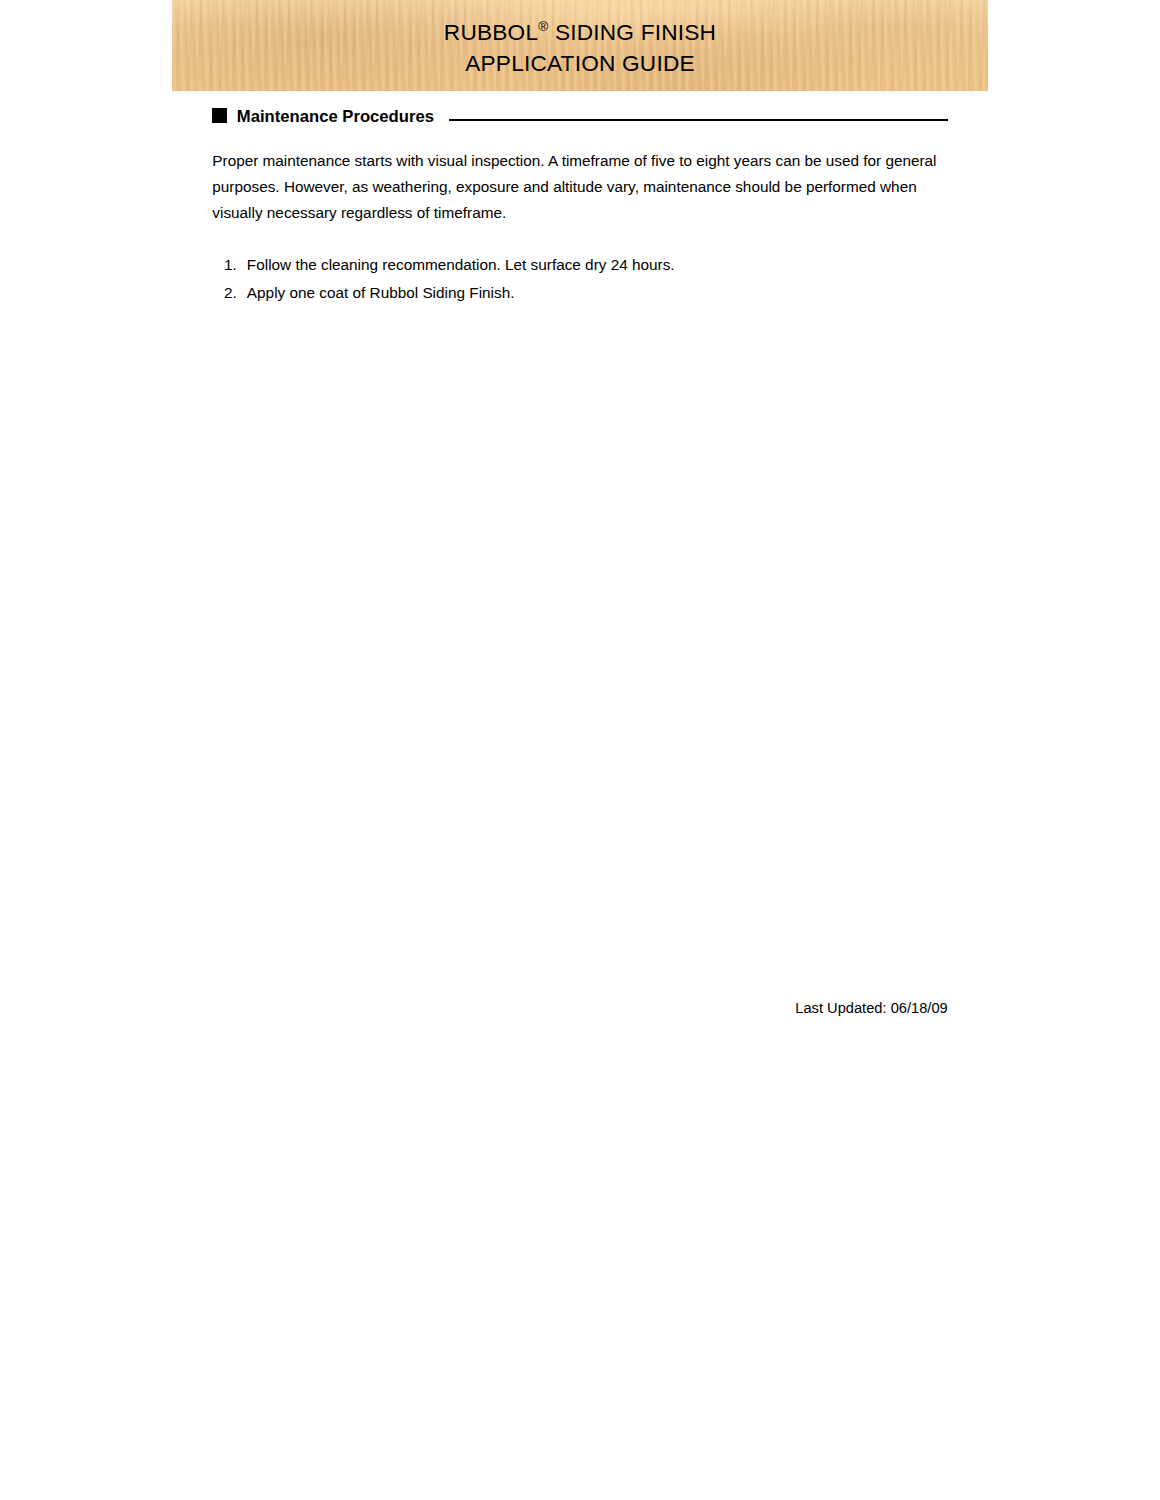RUBBOL® SIDING FINISH APPLICATION GUIDE
Maintenance Procedures
Proper maintenance starts with visual inspection. A timeframe of five to eight years can be used for general purposes. However, as weathering, exposure and altitude vary, maintenance should be performed when visually necessary regardless of timeframe.
Follow the cleaning recommendation. Let surface dry 24 hours.
Apply one coat of Rubbol Siding Finish.
Last Updated: 06/18/09